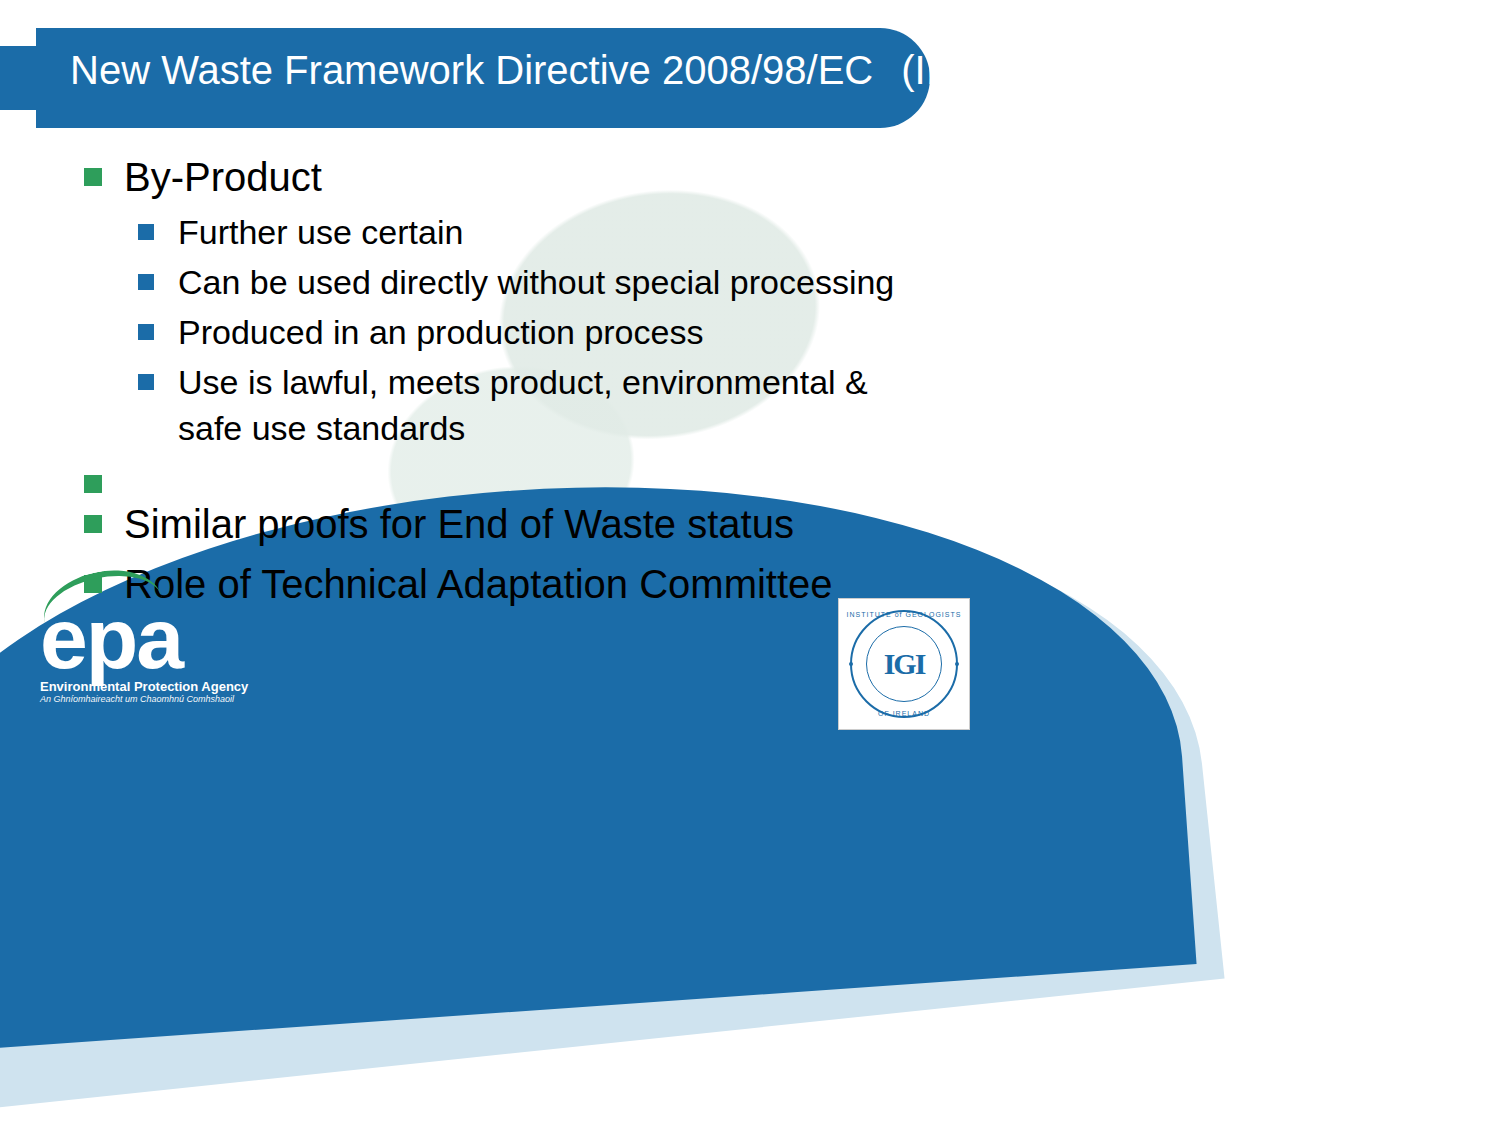New Waste Framework Directive 2008/98/EC (II)
By-Product
Further use certain
Can be used directly without special processing
Produced in an production process
Use is lawful, meets product, environmental & safe use standards
Similar proofs for End of Waste status
Role of Technical Adaptation Committee
epa
Environmental Protection Agency
An Ghníomhaireacht um Chaomhnú Comhshaoil
IGI
INSTITUTE of GEOLOGISTS
OF IRELAND